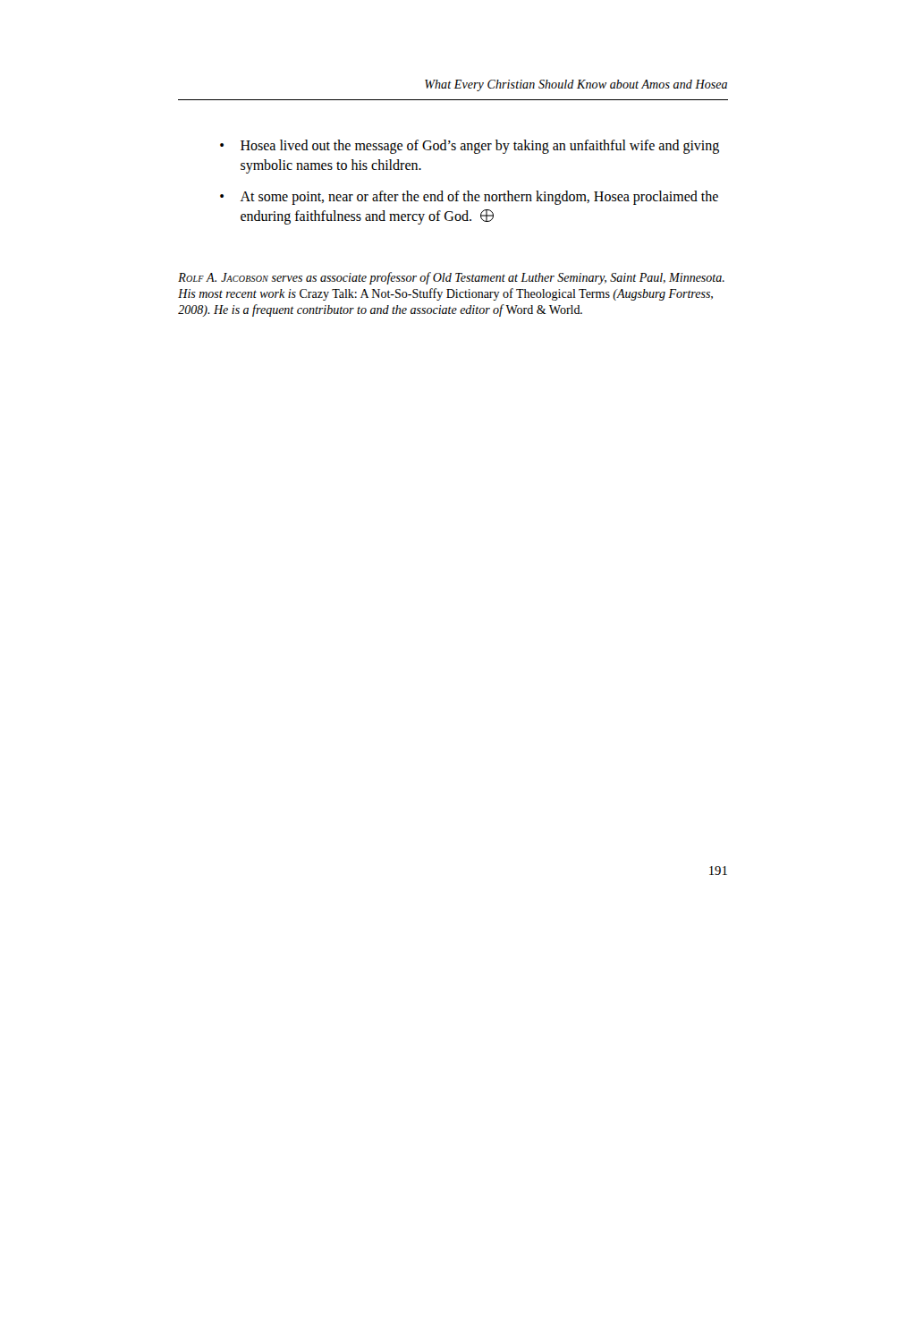What Every Christian Should Know about Amos and Hosea
Hosea lived out the message of God’s anger by taking an unfaithful wife and giving symbolic names to his children.
At some point, near or after the end of the northern kingdom, Hosea proclaimed the enduring faithfulness and mercy of God.
Rolf A. Jacobson serves as associate professor of Old Testament at Luther Seminary, Saint Paul, Minnesota. His most recent work is Crazy Talk: A Not-So-Stuffy Dictionary of Theological Terms (Augsburg Fortress, 2008). He is a frequent contributor to and the associate editor of Word & World.
191